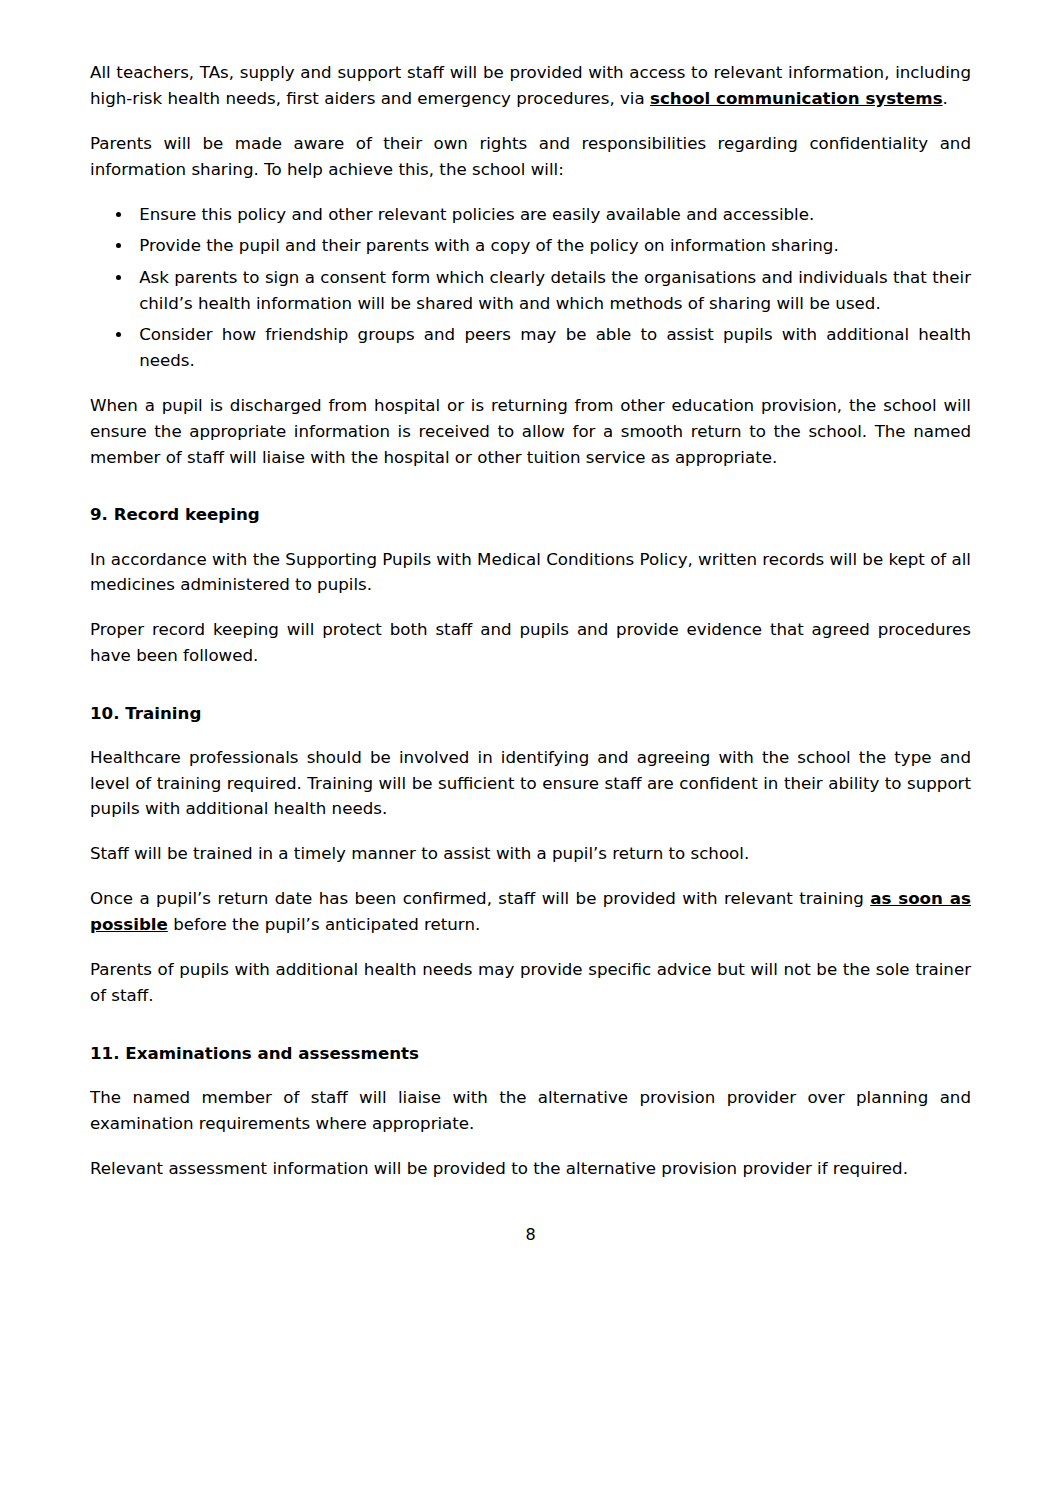All teachers, TAs, supply and support staff will be provided with access to relevant information, including high-risk health needs, first aiders and emergency procedures, via school communication systems.
Parents will be made aware of their own rights and responsibilities regarding confidentiality and information sharing. To help achieve this, the school will:
Ensure this policy and other relevant policies are easily available and accessible.
Provide the pupil and their parents with a copy of the policy on information sharing.
Ask parents to sign a consent form which clearly details the organisations and individuals that their child’s health information will be shared with and which methods of sharing will be used.
Consider how friendship groups and peers may be able to assist pupils with additional health needs.
When a pupil is discharged from hospital or is returning from other education provision, the school will ensure the appropriate information is received to allow for a smooth return to the school. The named member of staff will liaise with the hospital or other tuition service as appropriate.
9. Record keeping
In accordance with the Supporting Pupils with Medical Conditions Policy, written records will be kept of all medicines administered to pupils.
Proper record keeping will protect both staff and pupils and provide evidence that agreed procedures have been followed.
10. Training
Healthcare professionals should be involved in identifying and agreeing with the school the type and level of training required. Training will be sufficient to ensure staff are confident in their ability to support pupils with additional health needs.
Staff will be trained in a timely manner to assist with a pupil’s return to school.
Once a pupil’s return date has been confirmed, staff will be provided with relevant training as soon as possible before the pupil’s anticipated return.
Parents of pupils with additional health needs may provide specific advice but will not be the sole trainer of staff.
11. Examinations and assessments
The named member of staff will liaise with the alternative provision provider over planning and examination requirements where appropriate.
Relevant assessment information will be provided to the alternative provision provider if required.
8